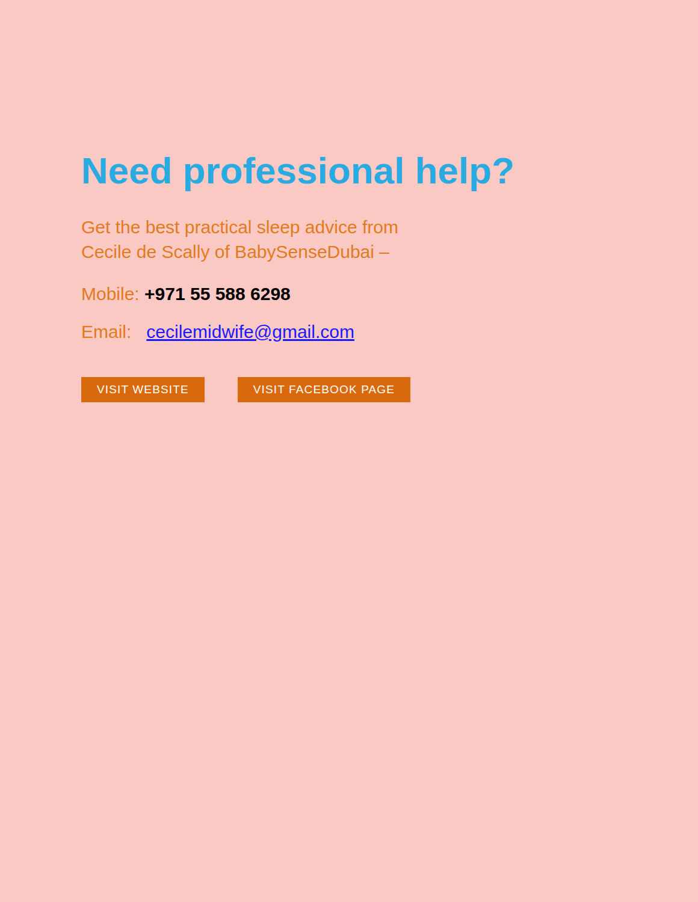Need professional help?
Get the best practical sleep advice from
Cecile de Scally of BabySenseDubai –
Mobile: +971 55 588 6298
Email: cecilemidwife@gmail.com
VISIT WEBSITE VISIT FACEBOOK PAGE